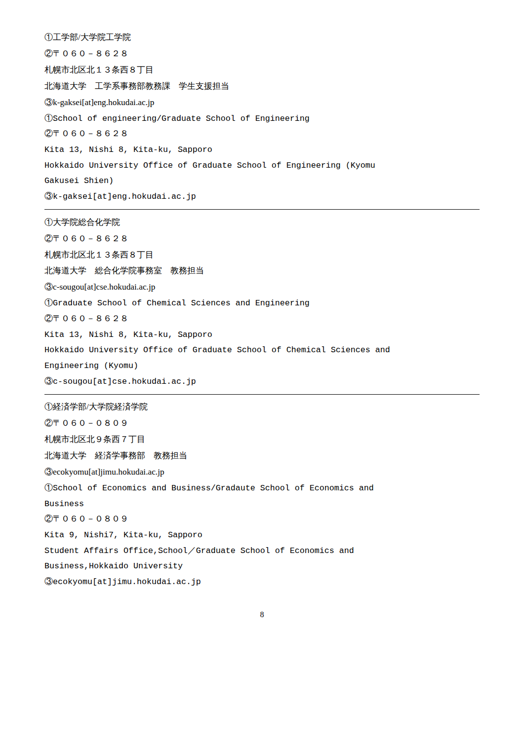①工学部/大学院工学院
②〒０６０－８６２８
札幌市北区北１３条西８丁目
北海道大学　工学系事務部教務課　学生支援担当
③k-gaksei[at]eng.hokudai.ac.jp
①School of engineering/Graduate School of Engineering
②〒０６０－８６２８
Kita 13, Nishi 8, Kita-ku, Sapporo
Hokkaido University Office of Graduate School of Engineering (Kyomu
Gakusei Shien)
③k-gaksei[at]eng.hokudai.ac.jp
①大学院総合化学院
②〒０６０－８６２８
札幌市北区北１３条西８丁目
北海道大学　総合化学院事務室　教務担当
③c-sougou[at]cse.hokudai.ac.jp
①Graduate School of Chemical Sciences and Engineering
②〒０６０－８６２８
Kita 13, Nishi 8, Kita-ku, Sapporo
Hokkaido University Office of Graduate School of Chemical Sciences and
Engineering (Kyomu)
③c-sougou[at]cse.hokudai.ac.jp
①経済学部/大学院経済学院
②〒０６０－０８０９
札幌市北区北９条西７丁目
北海道大学　経済学事務部　教務担当
③ecokyomu[at]jimu.hokudai.ac.jp
①School of Economics and Business/Gradaute School of Economics and
Business
②〒０６０－０８０９
Kita 9, Nishi7, Kita-ku, Sapporo
Student Affairs Office,School／Graduate School of Economics and
Business,Hokkaido University
③ecokyomu[at]jimu.hokudai.ac.jp
8